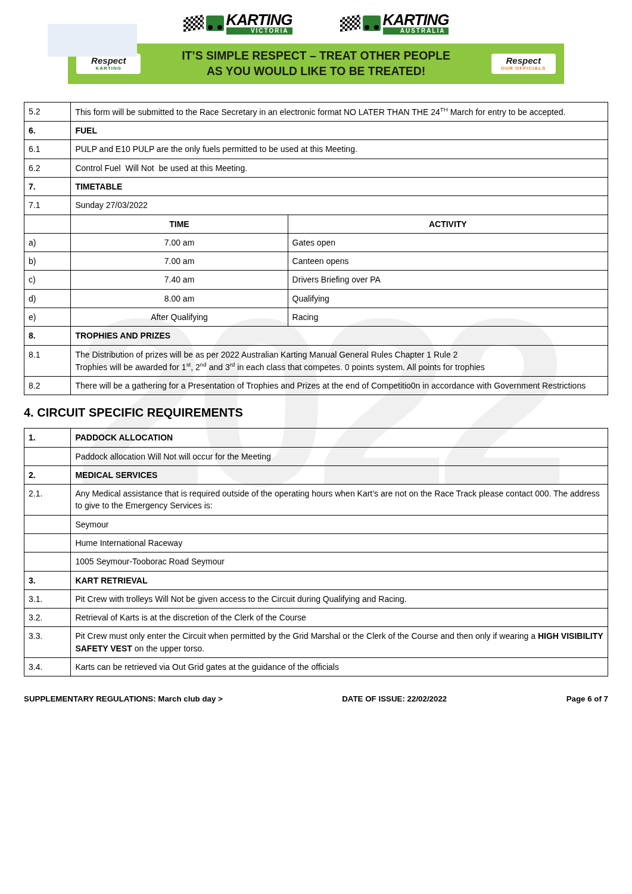2022
KARTING
VICTORIA
KARTING
AUSTRALIA
Respect
KARTING
IT’S SIMPLE RESPECT – TREAT OTHER PEOPLE
AS YOU WOULD LIKE TO BE TREATED!
Respect
OUR OFFICIALS
| 5.2 | This form will be submitted to the Race Secretary in an electronic format NO LATER THAN THE 24 TH March for entry to be accepted. |
| 6. | FUEL |
| 6.1 | PULP and E10 PULP are the only fuels permitted to be used at this Meeting. |
| 6.2 | Control Fuel Will Not be used at this Meeting. |
| 7. | TIMETABLE |
| 7.1 | Sunday 27/03/2022 |
| | TIME | ACTIVITY |
| a) | 7.00 am | Gates open |
| b) | 7.00 am | Canteen opens |
| c) | 7.40 am | Drivers Briefing over PA |
| d) | 8.00 am | Qualifying |
| e) | After Qualifying | Racing |
| 8. | TROPHIES AND PRIZES |
| 8.1 | The Distribution of prizes will be as per 2022 Australian Karting Manual General Rules Chapter 1 Rule 2 Trophies will be awarded for 1 st , 2 nd and 3 rd in each class that competes. 0 points system. All points for trophies |
| 8.2 | There will be a gathering for a Presentation of Trophies and Prizes at the end of Competitio0n in accordance with Government Restrictions |
4. CIRCUIT SPECIFIC REQUIREMENTS
| 1. | PADDOCK ALLOCATION |
| | Paddock allocation Will Not will occur for the Meeting |
| 2. | MEDICAL SERVICES |
| 2.1. | Any Medical assistance that is required outside of the operating hours when Kart’s are not on the Race Track please contact 000. The address to give to the Emergency Services is: |
| | Seymour |
| | Hume International Raceway |
| | 1005 Seymour-Tooborac Road Seymour |
| 3. | KART RETRIEVAL |
| 3.1. | Pit Crew with trolleys Will Not be given access to the Circuit during Qualifying and Racing. |
| 3.2. | Retrieval of Karts is at the discretion of the Clerk of the Course |
| 3.3. | Pit Crew must only enter the Circuit when permitted by the Grid Marshal or the Clerk of the Course and then only if wearing a HIGH VISIBILITY SAFETY VEST on the upper torso. |
| 3.4. | Karts can be retrieved via Out Grid gates at the guidance of the officials |
SUPPLEMENTARY REGULATIONS: March club day >
DATE OF ISSUE: 22/02/2022
Page 6 of 7